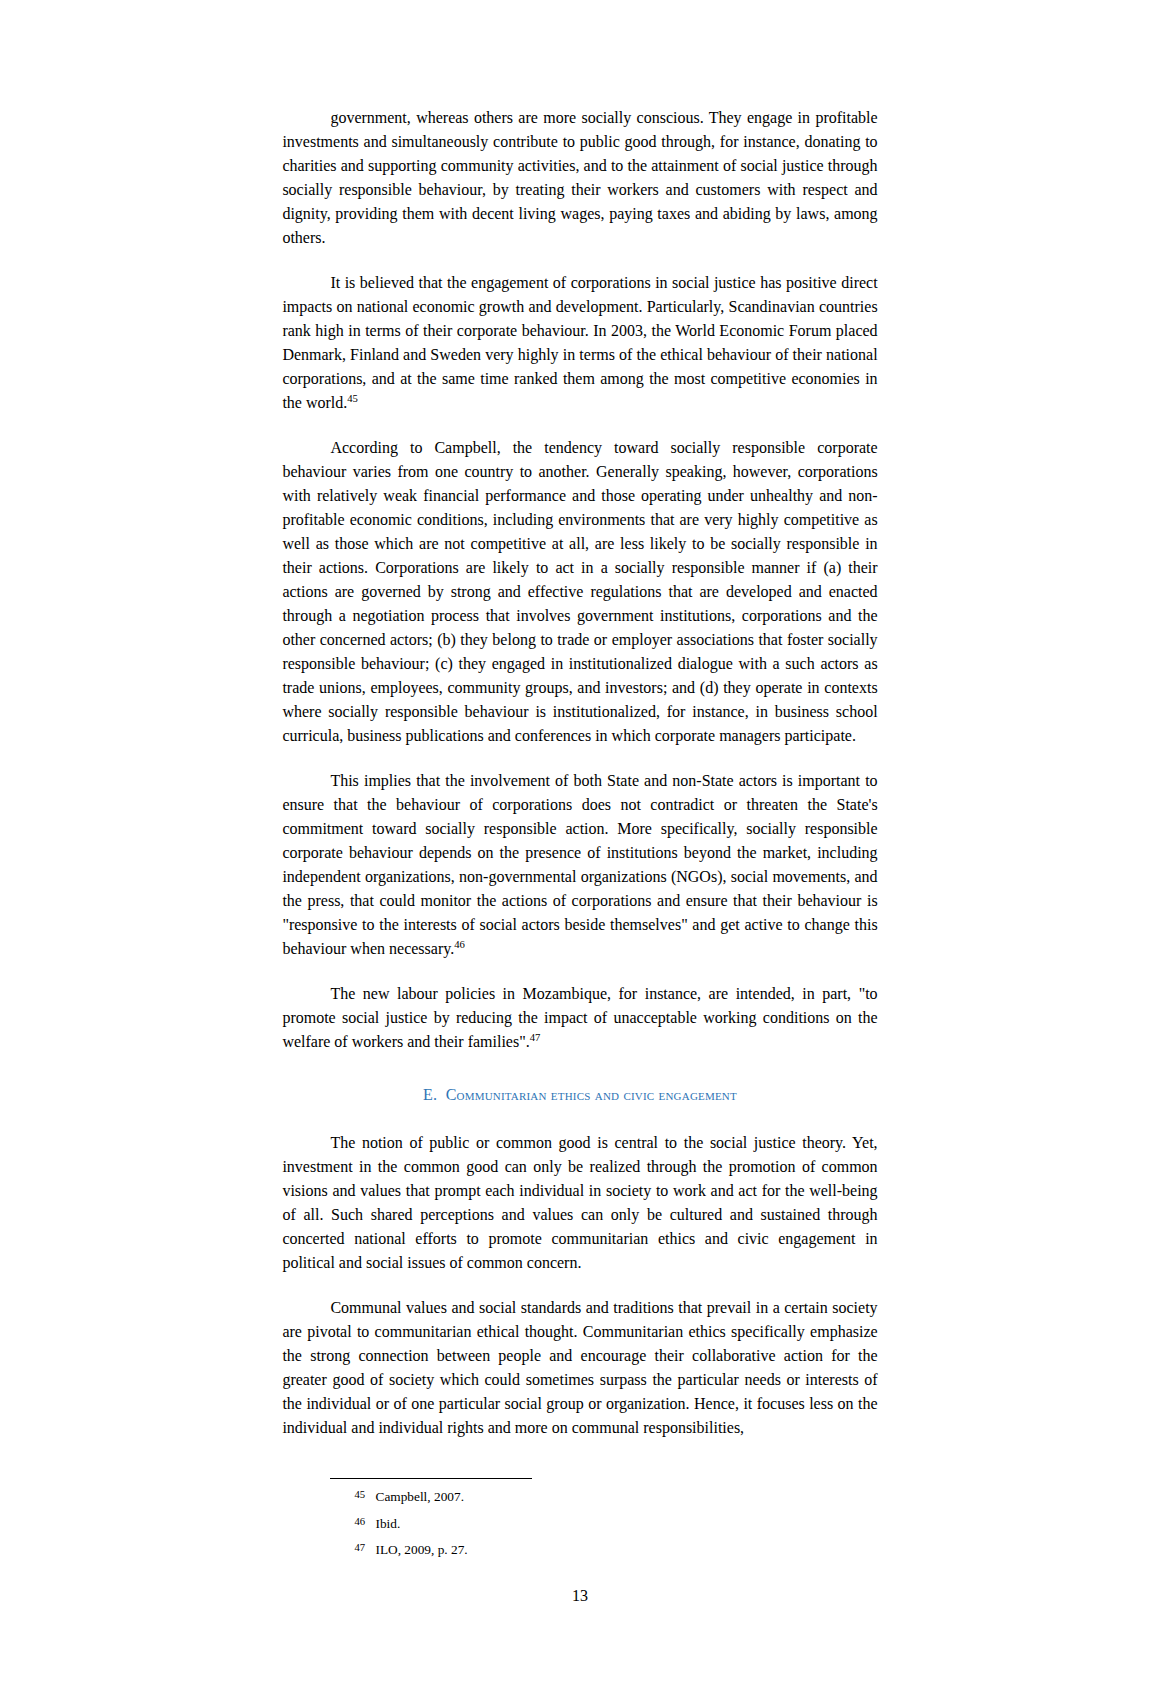government, whereas others are more socially conscious. They engage in profitable investments and simultaneously contribute to public good through, for instance, donating to charities and supporting community activities, and to the attainment of social justice through socially responsible behaviour, by treating their workers and customers with respect and dignity, providing them with decent living wages, paying taxes and abiding by laws, among others.
It is believed that the engagement of corporations in social justice has positive direct impacts on national economic growth and development. Particularly, Scandinavian countries rank high in terms of their corporate behaviour. In 2003, the World Economic Forum placed Denmark, Finland and Sweden very highly in terms of the ethical behaviour of their national corporations, and at the same time ranked them among the most competitive economies in the world.45
According to Campbell, the tendency toward socially responsible corporate behaviour varies from one country to another. Generally speaking, however, corporations with relatively weak financial performance and those operating under unhealthy and non-profitable economic conditions, including environments that are very highly competitive as well as those which are not competitive at all, are less likely to be socially responsible in their actions. Corporations are likely to act in a socially responsible manner if (a) their actions are governed by strong and effective regulations that are developed and enacted through a negotiation process that involves government institutions, corporations and the other concerned actors; (b) they belong to trade or employer associations that foster socially responsible behaviour; (c) they engaged in institutionalized dialogue with a such actors as trade unions, employees, community groups, and investors; and (d) they operate in contexts where socially responsible behaviour is institutionalized, for instance, in business school curricula, business publications and conferences in which corporate managers participate.
This implies that the involvement of both State and non-State actors is important to ensure that the behaviour of corporations does not contradict or threaten the State's commitment toward socially responsible action. More specifically, socially responsible corporate behaviour depends on the presence of institutions beyond the market, including independent organizations, non-governmental organizations (NGOs), social movements, and the press, that could monitor the actions of corporations and ensure that their behaviour is "responsive to the interests of social actors beside themselves" and get active to change this behaviour when necessary.46
The new labour policies in Mozambique, for instance, are intended, in part, "to promote social justice by reducing the impact of unacceptable working conditions on the welfare of workers and their families".47
E. Communitarian ethics and civic engagement
The notion of public or common good is central to the social justice theory. Yet, investment in the common good can only be realized through the promotion of common visions and values that prompt each individual in society to work and act for the well-being of all. Such shared perceptions and values can only be cultured and sustained through concerted national efforts to promote communitarian ethics and civic engagement in political and social issues of common concern.
Communal values and social standards and traditions that prevail in a certain society are pivotal to communitarian ethical thought. Communitarian ethics specifically emphasize the strong connection between people and encourage their collaborative action for the greater good of society which could sometimes surpass the particular needs or interests of the individual or of one particular social group or organization. Hence, it focuses less on the individual and individual rights and more on communal responsibilities,
45 Campbell, 2007.
46 Ibid.
47 ILO, 2009, p. 27.
13